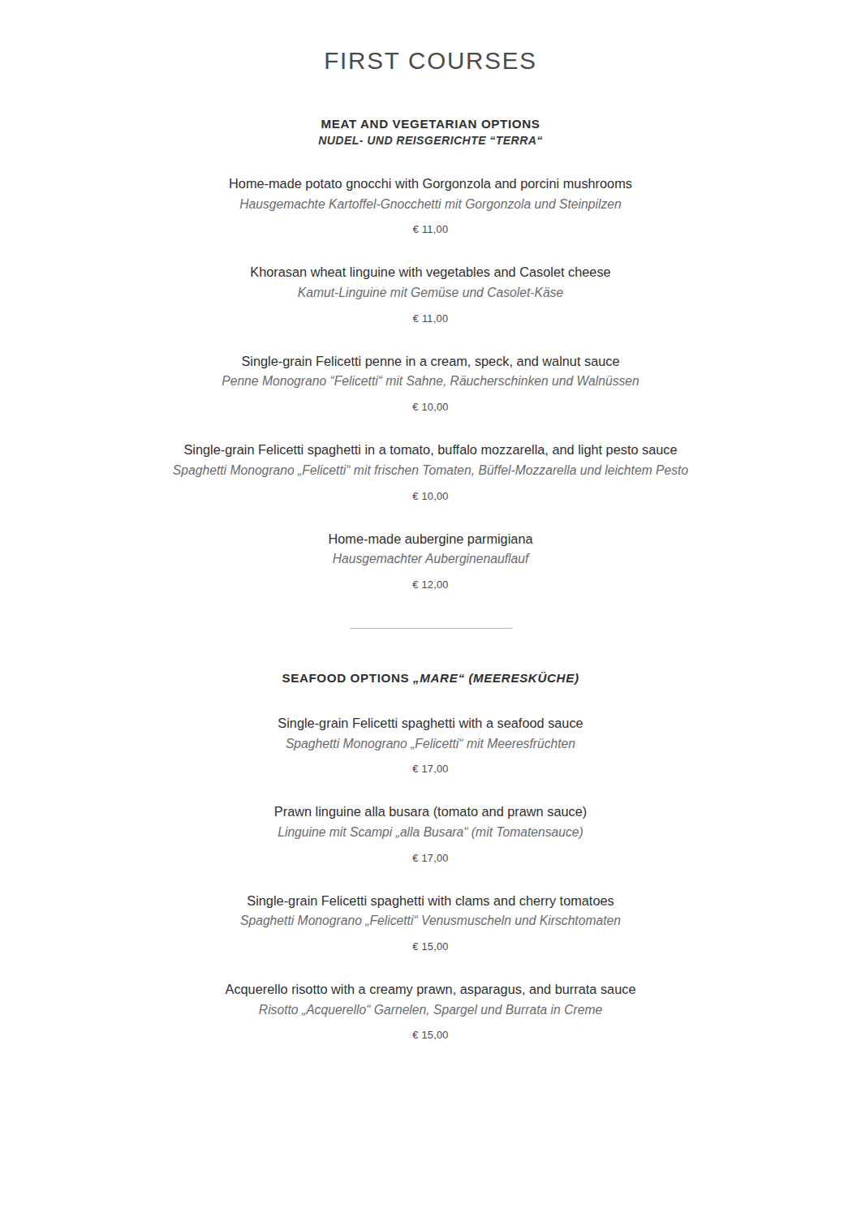FIRST COURSES
MEAT AND VEGETARIAN OPTIONS NUDEL- UND REISGERICHTE “TERRA“
Home-made potato gnocchi with Gorgonzola and porcini mushrooms Hausgemachte Kartoffel-Gnocchetti mit Gorgonzola und Steinpilzen € 11,00
Khorasan wheat linguine with vegetables and Casolet cheese Kamut-Linguine mit Gemüse und Casolet-Käse € 11,00
Single-grain Felicetti penne in a cream, speck, and walnut sauce Penne Monograno “Felicetti“ mit Sahne, Räucherschinken und Walnüssen € 10,00
Single-grain Felicetti spaghetti in a tomato, buffalo mozzarella, and light pesto sauce Spaghetti Monograno „Felicetti“ mit frischen Tomaten, Büffel-Mozzarella und leichtem Pesto € 10,00
Home-made aubergine parmigiana Hausgemachter Auberginenauflauf € 12,00
SEAFOOD OPTIONS „MARE“ (MEERESKÜCHE)
Single-grain Felicetti spaghetti with a seafood sauce Spaghetti Monograno „Felicetti“ mit Meeresfrüchten € 17,00
Prawn linguine alla busara (tomato and prawn sauce) Linguine mit Scampi „alla Busara“ (mit Tomatensauce) € 17,00
Single-grain Felicetti spaghetti with clams and cherry tomatoes Spaghetti Monograno „Felicetti“ Venusmuscheln und Kirschtomaten € 15,00
Acquerello risotto with a creamy prawn, asparagus, and burrata sauce Risotto „Acquerello“ Garnelen, Spargel und Burrata in Creme € 15,00